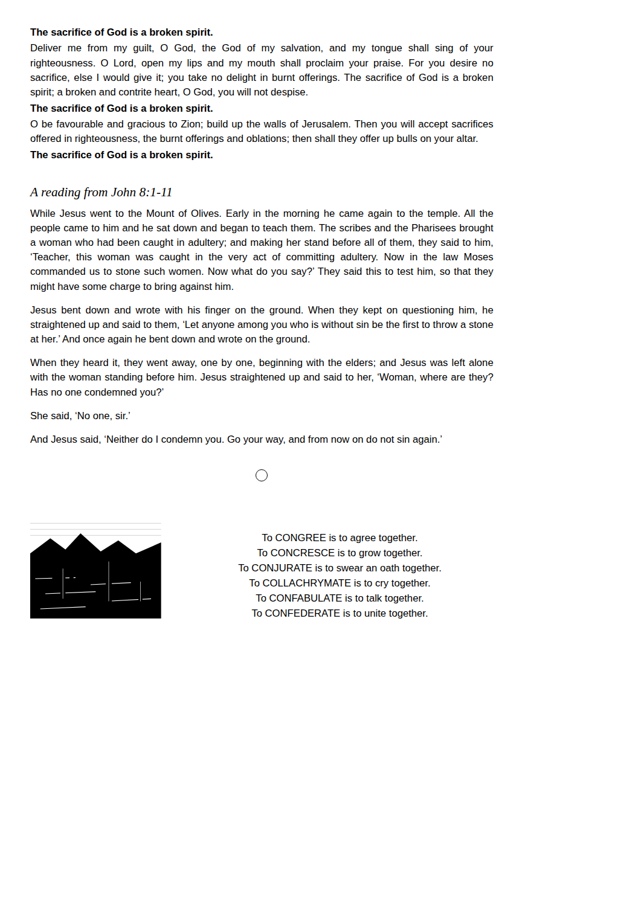The sacrifice of God is a broken spirit.
Deliver me from my guilt, O God, the God of my salvation, and my tongue shall sing of your righteousness. O Lord, open my lips and my mouth shall proclaim your praise. For you desire no sacrifice, else I would give it; you take no delight in burnt offerings. The sacrifice of God is a broken spirit; a broken and contrite heart, O God, you will not despise.
The sacrifice of God is a broken spirit.
O be favourable and gracious to Zion; build up the walls of Jerusalem. Then you will accept sacrifices offered in righteousness, the burnt offerings and oblations; then shall they offer up bulls on your altar.
The sacrifice of God is a broken spirit.
A reading from John 8:1-11
While Jesus went to the Mount of Olives. Early in the morning he came again to the temple. All the people came to him and he sat down and began to teach them. The scribes and the Pharisees brought a woman who had been caught in adultery; and making her stand before all of them, they said to him, ‘Teacher, this woman was caught in the very act of committing adultery. Now in the law Moses commanded us to stone such women. Now what do you say?’ They said this to test him, so that they might have some charge to bring against him.
Jesus bent down and wrote with his finger on the ground. When they kept on questioning him, he straightened up and said to them, ‘Let anyone among you who is without sin be the first to throw a stone at her.’ And once again he bent down and wrote on the ground.
When they heard it, they went away, one by one, beginning with the elders; and Jesus was left alone with the woman standing before him. Jesus straightened up and said to her, ‘Woman, where are they? Has no one condemned you?’
She said, ‘No one, sir.’
And Jesus said, ‘Neither do I condemn you. Go your way, and from now on do not sin again.’
To CONGREE is to agree together.
To CONCRESCE is to grow together.
To CONJURATE is to swear an oath together.
To COLLACHRYMATE is to cry together.
To CONFABULATE is to talk together.
To CONFEDERATE is to unite together.